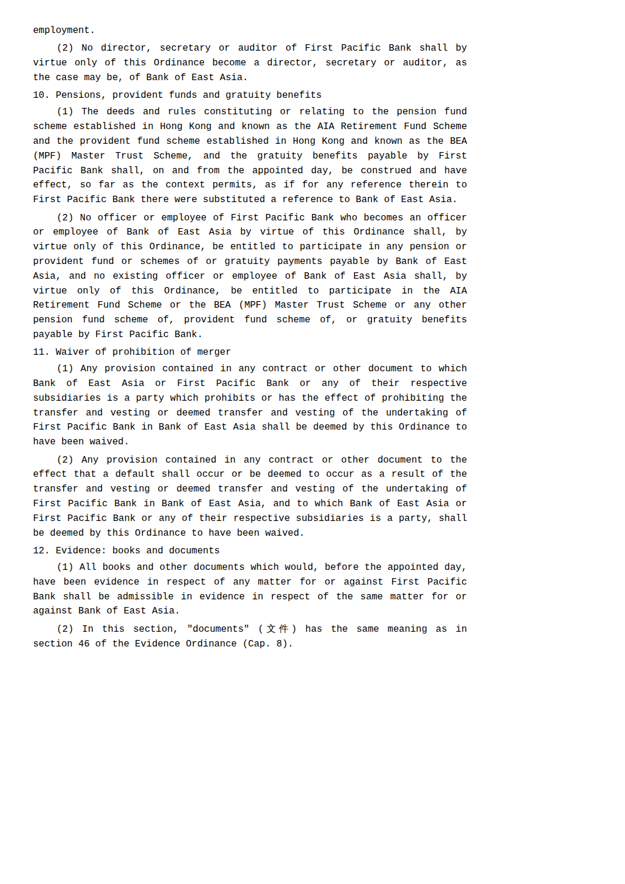employment.
(2) No director, secretary or auditor of First Pacific Bank shall by virtue only of this Ordinance become a director, secretary or auditor, as the case may be, of Bank of East Asia.
10. Pensions, provident funds and gratuity benefits
(1) The deeds and rules constituting or relating to the pension fund scheme established in Hong Kong and known as the AIA Retirement Fund Scheme and the provident fund scheme established in Hong Kong and known as the BEA (MPF) Master Trust Scheme, and the gratuity benefits payable by First Pacific Bank shall, on and from the appointed day, be construed and have effect, so far as the context permits, as if for any reference therein to First Pacific Bank there were substituted a reference to Bank of East Asia.
(2) No officer or employee of First Pacific Bank who becomes an officer or employee of Bank of East Asia by virtue of this Ordinance shall, by virtue only of this Ordinance, be entitled to participate in any pension or provident fund or schemes of or gratuity payments payable by Bank of East Asia, and no existing officer or employee of Bank of East Asia shall, by virtue only of this Ordinance, be entitled to participate in the AIA Retirement Fund Scheme or the BEA (MPF) Master Trust Scheme or any other pension fund scheme of, provident fund scheme of, or gratuity benefits payable by First Pacific Bank.
11. Waiver of prohibition of merger
(1) Any provision contained in any contract or other document to which Bank of East Asia or First Pacific Bank or any of their respective subsidiaries is a party which prohibits or has the effect of prohibiting the transfer and vesting or deemed transfer and vesting of the undertaking of First Pacific Bank in Bank of East Asia shall be deemed by this Ordinance to have been waived.
(2) Any provision contained in any contract or other document to the effect that a default shall occur or be deemed to occur as a result of the transfer and vesting or deemed transfer and vesting of the undertaking of First Pacific Bank in Bank of East Asia, and to which Bank of East Asia or First Pacific Bank or any of their respective subsidiaries is a party, shall be deemed by this Ordinance to have been waived.
12. Evidence: books and documents
(1) All books and other documents which would, before the appointed day, have been evidence in respect of any matter for or against First Pacific Bank shall be admissible in evidence in respect of the same matter for or against Bank of East Asia.
(2) In this section, "documents" (文件) has the same meaning as in section 46 of the Evidence Ordinance (Cap. 8).